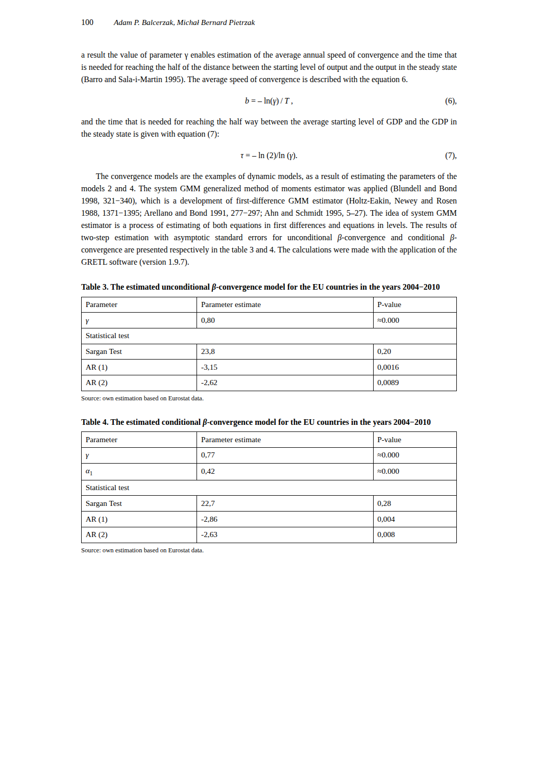100 Adam P. Balcerzak, Michał Bernard Pietrzak
a result the value of parameter γ enables estimation of the average annual speed of convergence and the time that is needed for reaching the half of the distance between the starting level of output and the output in the steady state (Barro and Sala-i-Martin 1995). The average speed of convergence is described with the equation 6.
b = – ln(γ) / T , (6),
and the time that is needed for reaching the half way between the average starting level of GDP and the GDP in the steady state is given with equation (7):
τ = – ln (2)/ln (γ). (7),
The convergence models are the examples of dynamic models, as a result of estimating the parameters of the models 2 and 4. The system GMM generalized method of moments estimator was applied (Blundell and Bond 1998, 321−340), which is a development of first-difference GMM estimator (Holtz-Eakin, Newey and Rosen 1988, 1371−1395; Arellano and Bond 1991, 277−297; Ahn and Schmidt 1995, 5–27). The idea of system GMM estimator is a process of estimating of both equations in first differences and equations in levels. The results of two-step estimation with asymptotic standard errors for unconditional β-convergence and conditional β-convergence are presented respectively in the table 3 and 4. The calculations were made with the application of the GRETL software (version 1.9.7).
Table 3. The estimated unconditional β-convergence model for the EU countries in the years 2004−2010
| Parameter | Parameter estimate | P-value |
| γ | 0,80 | ≈0.000 |
| Statistical test |
| Sargan Test | 23,8 | 0,20 |
| AR (1) | -3,15 | 0,0016 |
| AR (2) | -2,62 | 0,0089 |
Source: own estimation based on Eurostat data.
Table 4. The estimated conditional β-convergence model for the EU countries in the years 2004−2010
| Parameter | Parameter estimate | P-value |
| γ | 0,77 | ≈0.000 |
| α 1 | 0,42 | ≈0.000 |
| Statistical test |
| Sargan Test | 22,7 | 0,28 |
| AR (1) | -2,86 | 0,004 |
| AR (2) | -2,63 | 0,008 |
Source: own estimation based on Eurostat data.